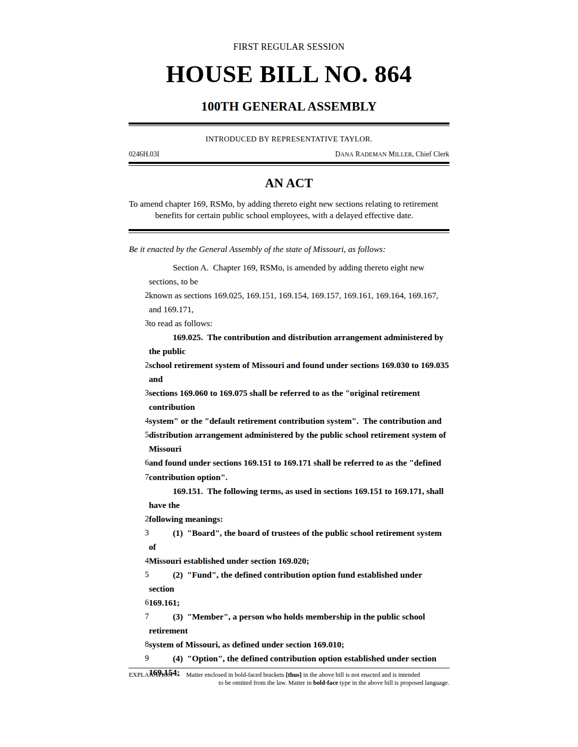FIRST REGULAR SESSION
HOUSE BILL NO. 864
100TH GENERAL ASSEMBLY
INTRODUCED BY REPRESENTATIVE TAYLOR.
0246H.03I DANA RADEMAN MILLER, Chief Clerk
AN ACT
To amend chapter 169, RSMo, by adding thereto eight new sections relating to retirement benefits for certain public school employees, with a delayed effective date.
Be it enacted by the General Assembly of the state of Missouri, as follows:
| | Section A. Chapter 169, RSMo, is amended by adding thereto eight new sections, to be |
| 2 | known as sections 169.025, 169.151, 169.154, 169.157, 169.161, 169.164, 169.167, and 169.171, |
| 3 | to read as follows: |
| | 169.025. The contribution and distribution arrangement administered by the public |
| 2 | school retirement system of Missouri and found under sections 169.030 to 169.035 and |
| 3 | sections 169.060 to 169.075 shall be referred to as the "original retirement contribution |
| 4 | system" or the "default retirement contribution system". The contribution and |
| 5 | distribution arrangement administered by the public school retirement system of Missouri |
| 6 | and found under sections 169.151 to 169.171 shall be referred to as the "defined |
| 7 | contribution option". |
| | 169.151. The following terms, as used in sections 169.151 to 169.171, shall have the |
| 2 | following meanings: |
| 3 | (1) "Board", the board of trustees of the public school retirement system of |
| 4 | Missouri established under section 169.020; |
| 5 | (2) "Fund", the defined contribution option fund established under section |
| 6 | 169.161; |
| 7 | (3) "Member", a person who holds membership in the public school retirement |
| 8 | system of Missouri, as defined under section 169.010; |
| 9 | (4) "Option", the defined contribution option established under section 169.154; |
EXPLANATION —
Matter enclosed in bold-faced brackets [thus] in the above bill is not enacted and is intended to be omitted from the law. Matter in bold-face type in the above bill is proposed language.